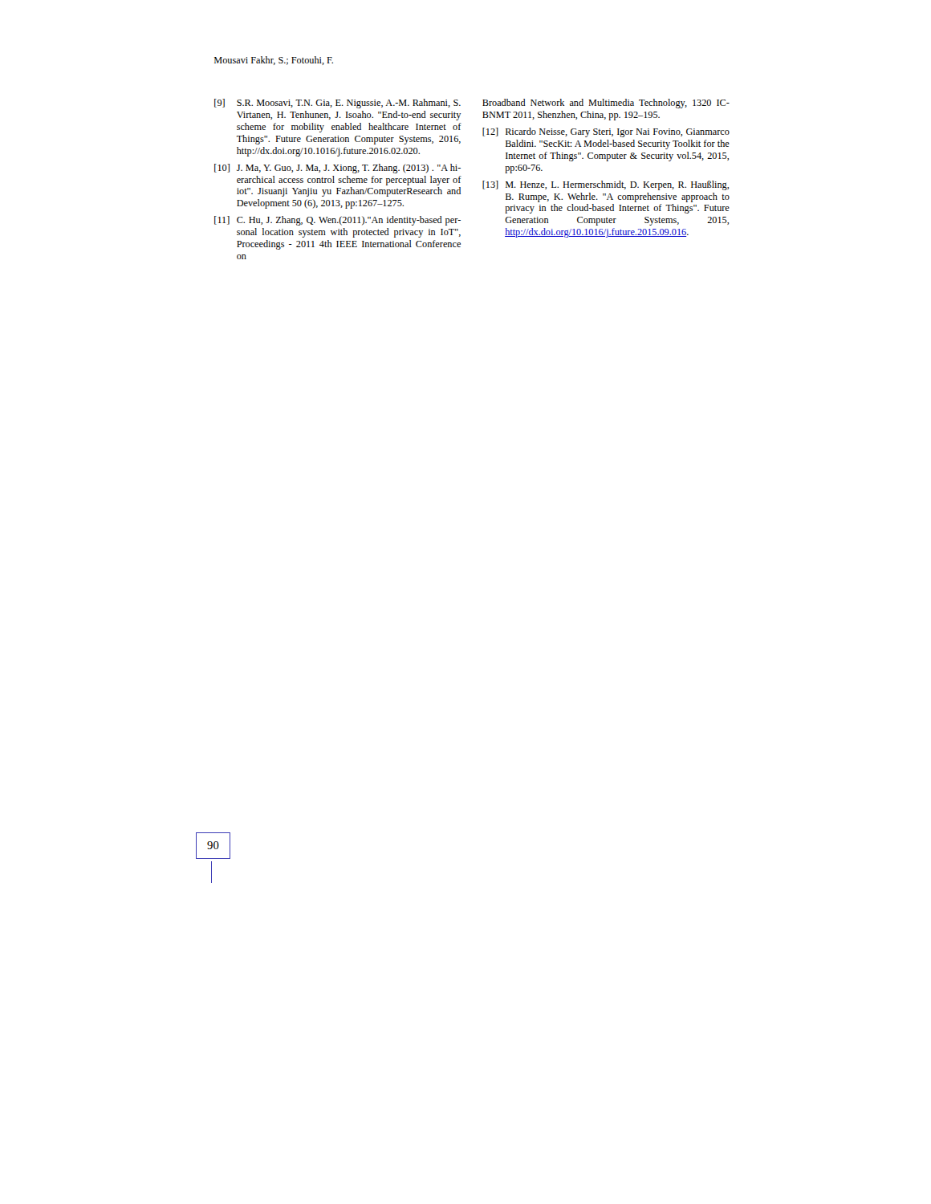Mousavi Fakhr, S.; Fotouhi, F.
[9] S.R. Moosavi, T.N. Gia, E. Nigussie, A.-M. Rahmani, S. Virtanen, H. Tenhunen, J. Isoaho. "End-to-end security scheme for mobility enabled healthcare Internet of Things". Future Generation Computer Systems, 2016, http://dx.doi.org/10.1016/j.future.2016.02.020.
[10] J. Ma, Y. Guo, J. Ma, J. Xiong, T. Zhang. (2013) . "A hierarchical access control scheme for perceptual layer of iot". Jisuanji Yanjiu yu Fazhan/ComputerResearch and Development 50 (6), 2013, pp:1267–1275.
[11] C. Hu, J. Zhang, Q. Wen.(2011)."An identity-based personal location system with protected privacy in IoT", Proceedings - 2011 4th IEEE International Conference on
Broadband Network and Multimedia Technology, 1320 IC-BNMT 2011, Shenzhen, China, pp. 192–195.
[12] Ricardo Neisse, Gary Steri, Igor Nai Fovino, Gianmarco Baldini. "SecKit: A Model-based Security Toolkit for the Internet of Things". Computer & Security vol.54, 2015, pp:60-76.
[13] M. Henze, L. Hermerschmidt, D. Kerpen, R. Haußling, B. Rumpe, K. Wehrle. "A comprehensive approach to privacy in the cloud-based Internet of Things". Future Generation Computer Systems, 2015, http://dx.doi.org/10.1016/j.future.2015.09.016.
90